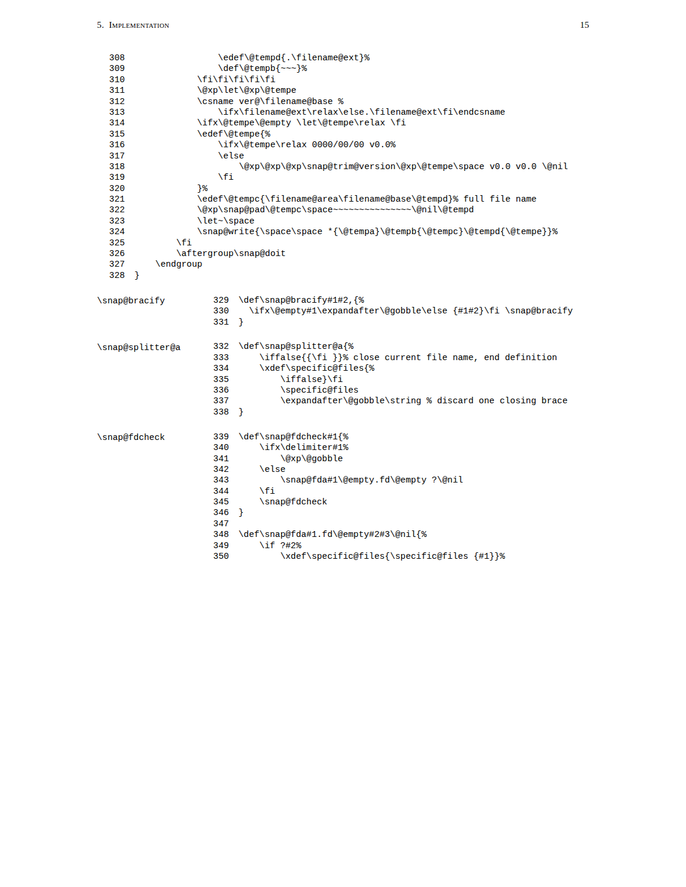5. Implementation 15
308
\edef\@tempd{.\filename@ext}%
309
\def\@tempb{~~~}%
310
\fi\fi\fi\fi\fi
311
\@xp\let\@xp\@tempe
312
\csname ver@\filename@base %
313
\ifx\filename@ext\relax\else.\filename@ext\fi\endcsname
314
\ifx\@tempe\@empty \let\@tempe\relax \fi
315
\edef\@tempe{%
316
\ifx\@tempe\relax 0000/00/00 v0.0%
317
\else
318
\@xp\@xp\@xp\snap@trim@version\@xp\@tempe\space v0.0 v0.0 \@nil
319
\fi
320
}%
321
\edef\@tempc{\filename@area\filename@base\@tempd}% full file name
322
\@xp\snap@pad\@tempc\space~~~~~~~~~~~~~~~\@nil\@tempd
323
\let~\space
324
\snap@write{\space\space *{\@tempa}\@tempb{\@tempc}\@tempd{\@tempe}}%
325
\fi
326
\aftergroup\snap@doit
327
\endgroup
328
}
\snap@bracify
329
\def\snap@bracify#1#2,{%
330
\ifx\@empty#1\expandafter\@gobble\else {#1#2}\fi \snap@bracify
331
}
\snap@splitter@a
332
\def\snap@splitter@a{%
333
\iffalse{{\fi }}% close current file name, end definition
334
\xdef\specific@files{%
335
\iffalse}\fi
336
\specific@files
337
\expandafter\@gobble\string % discard one closing brace
338
}
\snap@fdcheck
339
\def\snap@fdcheck#1{%
340
\ifx\delimiter#1%
341
\@xp\@gobble
342
\else
343
\snap@fda#1\@empty.fd\@empty ?\@nil
344
\fi
345
\snap@fdcheck
346
}
347
348
\def\snap@fda#1.fd\@empty#2#3\@nil{%
349
\if ?#2%
350
\xdef\specific@files{\specific@files {#1}}%